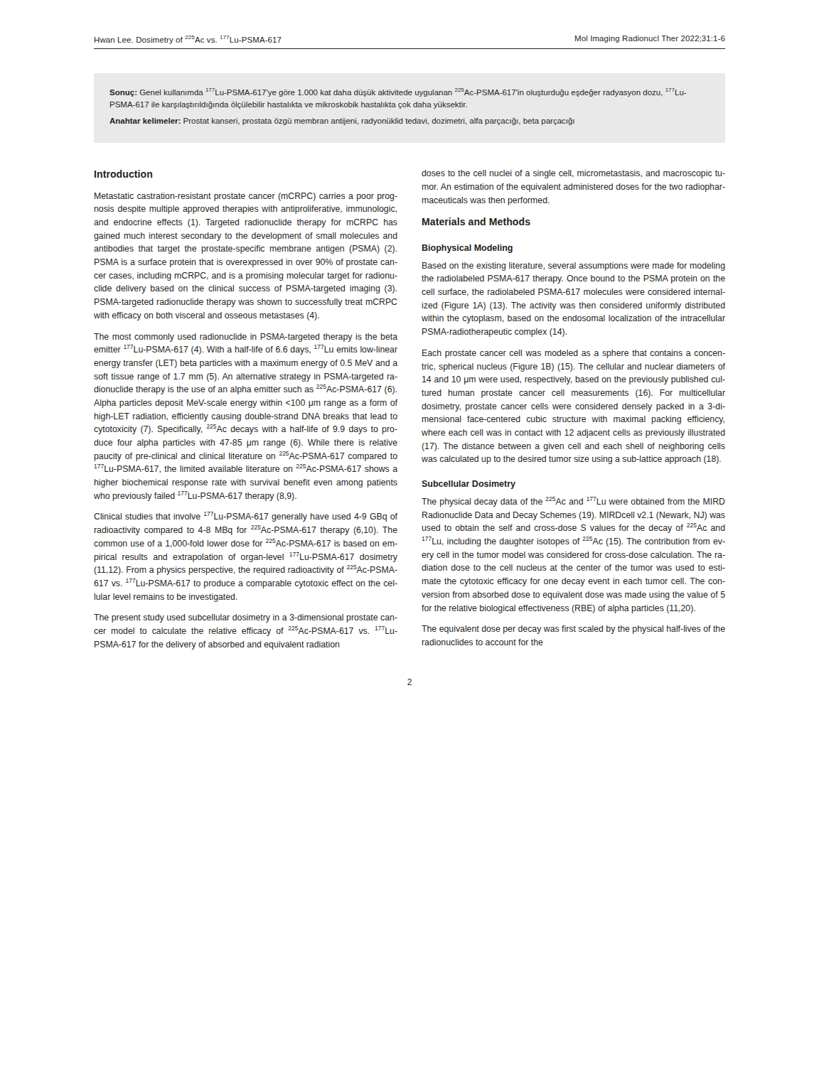Hwan Lee. Dosimetry of 225Ac vs. 177Lu-PSMA-617
Mol Imaging Radionucl Ther 2022;31:1-6
Sonuç: Genel kullanımda 177Lu-PSMA-617'ye göre 1.000 kat daha düşük aktivitede uygulanan 225Ac-PSMA-617'in oluşturduğu eşdeğer radyasyon dozu, 177Lu-PSMA-617 ile karşılaştırıldığında ölçülebilir hastalıkta ve mikroskobik hastalıkta çok daha yüksektir.
Anahtar kelimeler: Prostat kanseri, prostata özgü membran antijeni, radyonüklid tedavi, dozimetri, alfa parçacığı, beta parçacığı
Introduction
Metastatic castration-resistant prostate cancer (mCRPC) carries a poor prognosis despite multiple approved therapies with antiproliferative, immunologic, and endocrine effects (1). Targeted radionuclide therapy for mCRPC has gained much interest secondary to the development of small molecules and antibodies that target the prostate-specific membrane antigen (PSMA) (2). PSMA is a surface protein that is overexpressed in over 90% of prostate cancer cases, including mCRPC, and is a promising molecular target for radionuclide delivery based on the clinical success of PSMA-targeted imaging (3). PSMA-targeted radionuclide therapy was shown to successfully treat mCRPC with efficacy on both visceral and osseous metastases (4).
The most commonly used radionuclide in PSMA-targeted therapy is the beta emitter 177Lu-PSMA-617 (4). With a half-life of 6.6 days, 177Lu emits low-linear energy transfer (LET) beta particles with a maximum energy of 0.5 MeV and a soft tissue range of 1.7 mm (5). An alternative strategy in PSMA-targeted radionuclide therapy is the use of an alpha emitter such as 225Ac-PSMA-617 (6). Alpha particles deposit MeV-scale energy within <100 μm range as a form of high-LET radiation, efficiently causing double-strand DNA breaks that lead to cytotoxicity (7). Specifically, 225Ac decays with a half-life of 9.9 days to produce four alpha particles with 47-85 μm range (6). While there is relative paucity of pre-clinical and clinical literature on 225Ac-PSMA-617 compared to 177Lu-PSMA-617, the limited available literature on 225Ac-PSMA-617 shows a higher biochemical response rate with survival benefit even among patients who previously failed 177Lu-PSMA-617 therapy (8,9).
Clinical studies that involve 177Lu-PSMA-617 generally have used 4-9 GBq of radioactivity compared to 4-8 MBq for 225Ac-PSMA-617 therapy (6,10). The common use of a 1,000-fold lower dose for 225Ac-PSMA-617 is based on empirical results and extrapolation of organ-level 177Lu-PSMA-617 dosimetry (11,12). From a physics perspective, the required radioactivity of 225Ac-PSMA-617 vs. 177Lu-PSMA-617 to produce a comparable cytotoxic effect on the cellular level remains to be investigated.
The present study used subcellular dosimetry in a 3-dimensional prostate cancer model to calculate the relative efficacy of 225Ac-PSMA-617 vs. 177Lu-PSMA-617 for the delivery of absorbed and equivalent radiation
doses to the cell nuclei of a single cell, micrometastasis, and macroscopic tumor. An estimation of the equivalent administered doses for the two radiopharmaceuticals was then performed.
Materials and Methods
Biophysical Modeling
Based on the existing literature, several assumptions were made for modeling the radiolabeled PSMA-617 therapy. Once bound to the PSMA protein on the cell surface, the radiolabeled PSMA-617 molecules were considered internalized (Figure 1A) (13). The activity was then considered uniformly distributed within the cytoplasm, based on the endosomal localization of the intracellular PSMA-radiotherapeutic complex (14).
Each prostate cancer cell was modeled as a sphere that contains a concentric, spherical nucleus (Figure 1B) (15). The cellular and nuclear diameters of 14 and 10 μm were used, respectively, based on the previously published cultured human prostate cancer cell measurements (16). For multicellular dosimetry, prostate cancer cells were considered densely packed in a 3-dimensional face-centered cubic structure with maximal packing efficiency, where each cell was in contact with 12 adjacent cells as previously illustrated (17). The distance between a given cell and each shell of neighboring cells was calculated up to the desired tumor size using a sub-lattice approach (18).
Subcellular Dosimetry
The physical decay data of the 225Ac and 177Lu were obtained from the MIRD Radionuclide Data and Decay Schemes (19). MIRDcell v2.1 (Newark, NJ) was used to obtain the self and cross-dose S values for the decay of 225Ac and 177Lu, including the daughter isotopes of 225Ac (15). The contribution from every cell in the tumor model was considered for cross-dose calculation. The radiation dose to the cell nucleus at the center of the tumor was used to estimate the cytotoxic efficacy for one decay event in each tumor cell. The conversion from absorbed dose to equivalent dose was made using the value of 5 for the relative biological effectiveness (RBE) of alpha particles (11,20).
The equivalent dose per decay was first scaled by the physical half-lives of the radionuclides to account for the
2